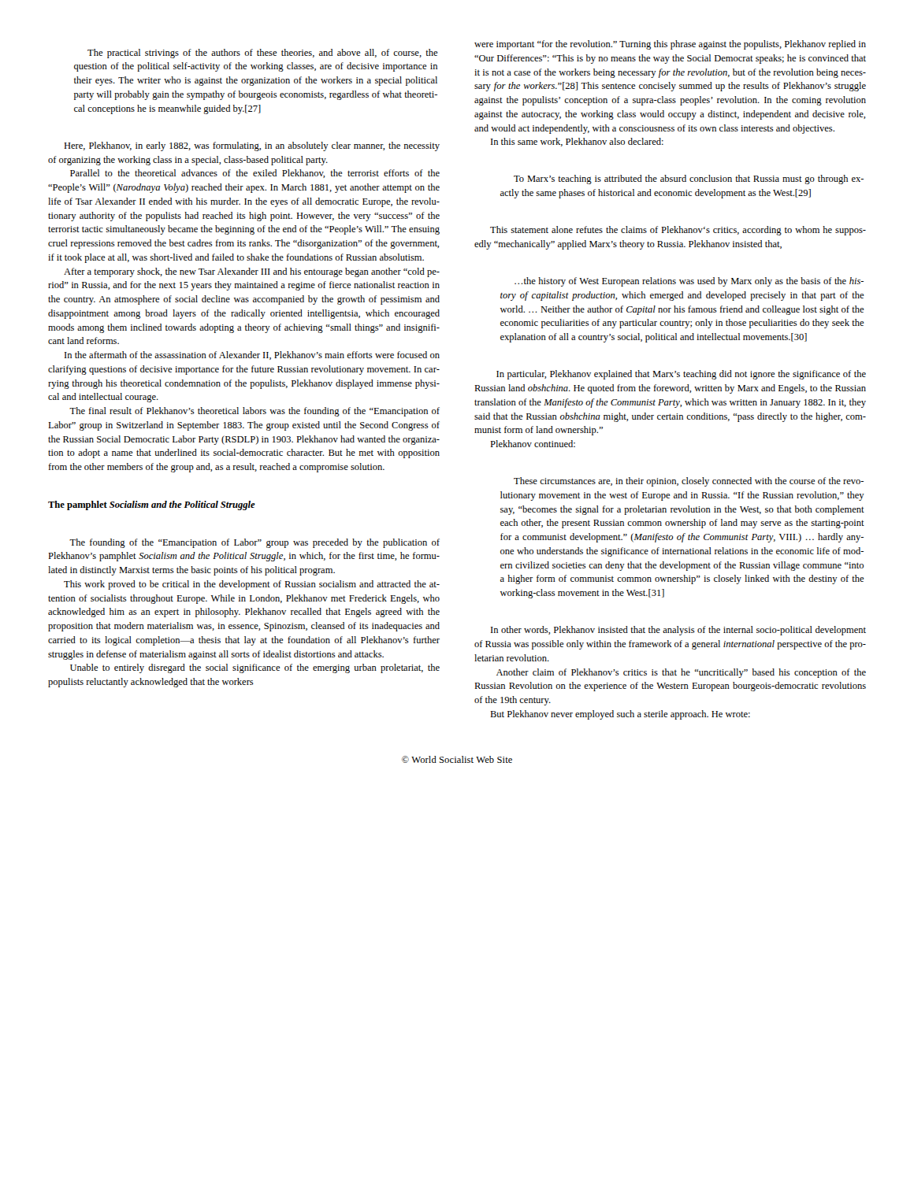The practical strivings of the authors of these theories, and above all, of course, the question of the political self-activity of the working classes, are of decisive importance in their eyes. The writer who is against the organization of the workers in a special political party will probably gain the sympathy of bourgeois economists, regardless of what theoretical conceptions he is meanwhile guided by.[27]
Here, Plekhanov, in early 1882, was formulating, in an absolutely clear manner, the necessity of organizing the working class in a special, class-based political party.
Parallel to the theoretical advances of the exiled Plekhanov, the terrorist efforts of the “People’s Will” (Narodnaya Volya) reached their apex. In March 1881, yet another attempt on the life of Tsar Alexander II ended with his murder. In the eyes of all democratic Europe, the revolutionary authority of the populists had reached its high point. However, the very “success” of the terrorist tactic simultaneously became the beginning of the end of the “People’s Will.” The ensuing cruel repressions removed the best cadres from its ranks. The “disorganization” of the government, if it took place at all, was short-lived and failed to shake the foundations of Russian absolutism.
After a temporary shock, the new Tsar Alexander III and his entourage began another “cold period” in Russia, and for the next 15 years they maintained a regime of fierce nationalist reaction in the country. An atmosphere of social decline was accompanied by the growth of pessimism and disappointment among broad layers of the radically oriented intelligentsia, which encouraged moods among them inclined towards adopting a theory of achieving “small things” and insignificant land reforms.
In the aftermath of the assassination of Alexander II, Plekhanov’s main efforts were focused on clarifying questions of decisive importance for the future Russian revolutionary movement. In carrying through his theoretical condemnation of the populists, Plekhanov displayed immense physical and intellectual courage.
The final result of Plekhanov’s theoretical labors was the founding of the “Emancipation of Labor” group in Switzerland in September 1883. The group existed until the Second Congress of the Russian Social Democratic Labor Party (RSDLP) in 1903. Plekhanov had wanted the organization to adopt a name that underlined its social-democratic character. But he met with opposition from the other members of the group and, as a result, reached a compromise solution.
The pamphlet Socialism and the Political Struggle
The founding of the “Emancipation of Labor” group was preceded by the publication of Plekhanov’s pamphlet Socialism and the Political Struggle, in which, for the first time, he formulated in distinctly Marxist terms the basic points of his political program.
This work proved to be critical in the development of Russian socialism and attracted the attention of socialists throughout Europe. While in London, Plekhanov met Frederick Engels, who acknowledged him as an expert in philosophy. Plekhanov recalled that Engels agreed with the proposition that modern materialism was, in essence, Spinozism, cleansed of its inadequacies and carried to its logical completion—a thesis that lay at the foundation of all Plekhanov’s further struggles in defense of materialism against all sorts of idealist distortions and attacks.
Unable to entirely disregard the social significance of the emerging urban proletariat, the populists reluctantly acknowledged that the workers
were important “for the revolution.” Turning this phrase against the populists, Plekhanov replied in “Our Differences”: “This is by no means the way the Social Democrat speaks; he is convinced that it is not a case of the workers being necessary for the revolution, but of the revolution being necessary for the workers.”[28] This sentence concisely summed up the results of Plekhanov’s struggle against the populists’ conception of a supra-class peoples’ revolution. In the coming revolution against the autocracy, the working class would occupy a distinct, independent and decisive role, and would act independently, with a consciousness of its own class interests and objectives.
In this same work, Plekhanov also declared:
To Marx’s teaching is attributed the absurd conclusion that Russia must go through exactly the same phases of historical and economic development as the West.[29]
This statement alone refutes the claims of Plekhanov‘s critics, according to whom he supposedly “mechanically” applied Marx’s theory to Russia. Plekhanov insisted that,
…the history of West European relations was used by Marx only as the basis of the history of capitalist production, which emerged and developed precisely in that part of the world. … Neither the author of Capital nor his famous friend and colleague lost sight of the economic peculiarities of any particular country; only in those peculiarities do they seek the explanation of all a country’s social, political and intellectual movements.[30]
In particular, Plekhanov explained that Marx’s teaching did not ignore the significance of the Russian land obshchina. He quoted from the foreword, written by Marx and Engels, to the Russian translation of the Manifesto of the Communist Party, which was written in January 1882. In it, they said that the Russian obshchina might, under certain conditions, “pass directly to the higher, communist form of land ownership.”
Plekhanov continued:
These circumstances are, in their opinion, closely connected with the course of the revolutionary movement in the west of Europe and in Russia. “If the Russian revolution,” they say, “becomes the signal for a proletarian revolution in the West, so that both complement each other, the present Russian common ownership of land may serve as the starting-point for a communist development.” (Manifesto of the Communist Party, VIII.) … hardly anyone who understands the significance of international relations in the economic life of modern civilized societies can deny that the development of the Russian village commune “into a higher form of communist common ownership” is closely linked with the destiny of the working-class movement in the West.[31]
In other words, Plekhanov insisted that the analysis of the internal socio-political development of Russia was possible only within the framework of a general international perspective of the proletarian revolution.
Another claim of Plekhanov’s critics is that he “uncritically” based his conception of the Russian Revolution on the experience of the Western European bourgeois-democratic revolutions of the 19th century.
But Plekhanov never employed such a sterile approach. He wrote:
© World Socialist Web Site